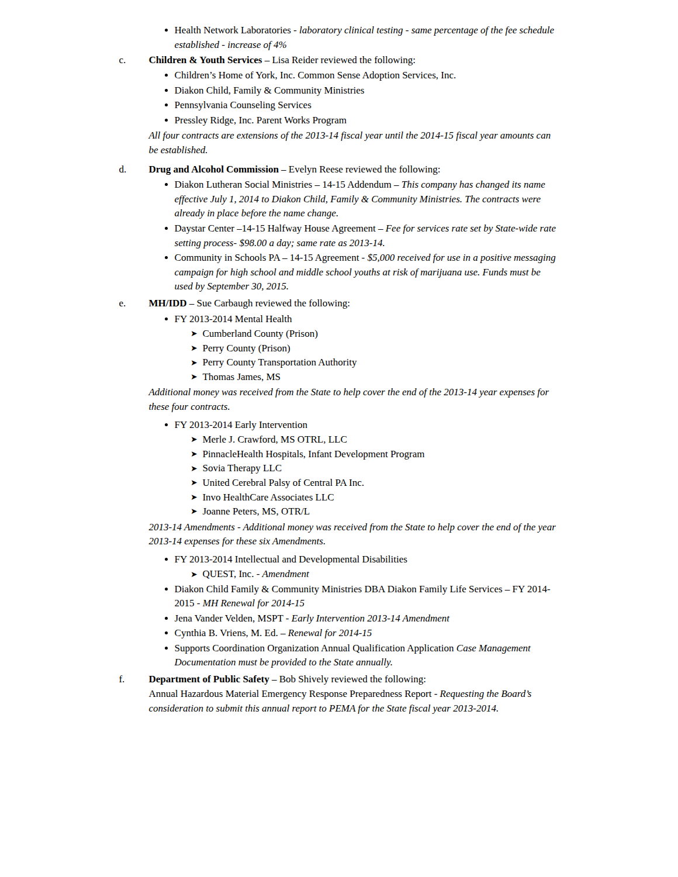Health Network Laboratories - laboratory clinical testing - same percentage of the fee schedule established - increase of 4%
c.
Children & Youth Services – Lisa Reider reviewed the following:
Children’s Home of York, Inc. Common Sense Adoption Services, Inc.
Diakon Child, Family & Community Ministries
Pennsylvania Counseling Services
Pressley Ridge, Inc. Parent Works Program
All four contracts are extensions of the 2013-14 fiscal year until the 2014-15 fiscal year amounts can be established.
d.
Drug and Alcohol Commission – Evelyn Reese reviewed the following:
Diakon Lutheran Social Ministries – 14-15 Addendum – This company has changed its name effective July 1, 2014 to Diakon Child, Family & Community Ministries. The contracts were already in place before the name change.
Daystar Center –14-15 Halfway House Agreement – Fee for services rate set by State-wide rate setting process- $98.00 a day; same rate as 2013-14.
Community in Schools PA – 14-15 Agreement - $5,000 received for use in a positive messaging campaign for high school and middle school youths at risk of marijuana use. Funds must be used by September 30, 2015.
e.
MH/IDD – Sue Carbaugh reviewed the following:
FY 2013-2014 Mental Health
Cumberland County (Prison)
Perry County (Prison)
Perry County Transportation Authority
Thomas James, MS
Additional money was received from the State to help cover the end of the 2013-14 year expenses for these four contracts.
FY 2013-2014 Early Intervention
Merle J. Crawford, MS OTRL, LLC
PinnacleHealth Hospitals, Infant Development Program
Sovia Therapy LLC
United Cerebral Palsy of Central PA Inc.
Invo HealthCare Associates LLC
Joanne Peters, MS, OTR/L
2013-14 Amendments - Additional money was received from the State to help cover the end of the year 2013-14 expenses for these six Amendments.
FY 2013-2014 Intellectual and Developmental Disabilities
QUEST, Inc. - Amendment
Diakon Child Family & Community Ministries DBA Diakon Family Life Services – FY 2014-2015 - MH Renewal for 2014-15
Jena Vander Velden, MSPT - Early Intervention 2013-14 Amendment
Cynthia B. Vriens, M. Ed. – Renewal for 2014-15
Supports Coordination Organization Annual Qualification Application Case Management Documentation must be provided to the State annually.
f.
Department of Public Safety – Bob Shively reviewed the following:
Annual Hazardous Material Emergency Response Preparedness Report - Requesting the Board’s consideration to submit this annual report to PEMA for the State fiscal year 2013-2014.